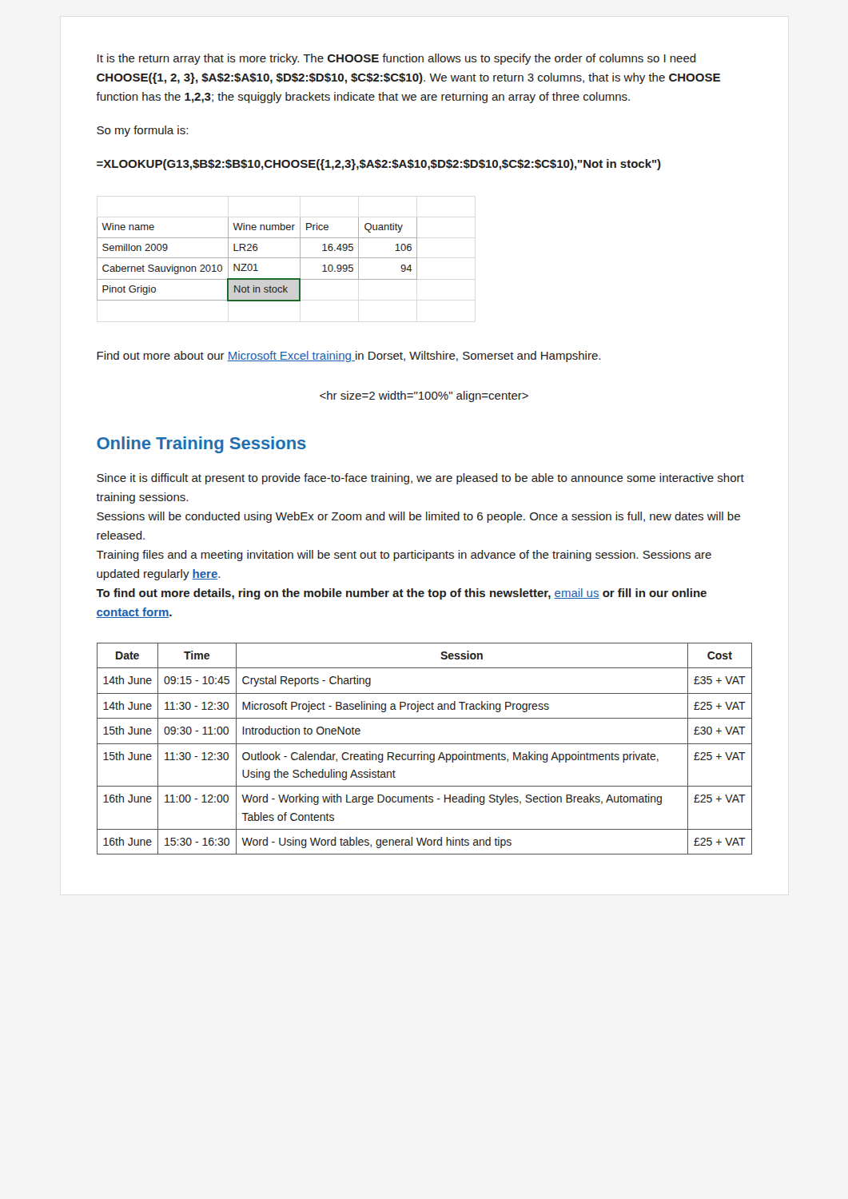It is the return array that is more tricky. The CHOOSE function allows us to specify the order of columns so I need CHOOSE({1, 2, 3}, $A$2:$A$10, $D$2:$D$10, $C$2:$C$10). We want to return 3 columns, that is why the CHOOSE function has the 1,2,3; the squiggly brackets indicate that we are returning an array of three columns.
So my formula is:
=XLOOKUP(G13,$B$2:$B$10,CHOOSE({1,2,3},$A$2:$A$10,$D$2:$D$10,$C$2:$C$10),"Not in stock")
| Wine name | Wine number | Price | Quantity | |
| Semillon 2009 | LR26 | 16.495 | 106 | |
| Cabernet Sauvignon 2010 | NZ01 | 10.995 | 94 | |
| Pinot Grigio | Not in stock | | | |
Find out more about our Microsoft Excel training in Dorset, Wiltshire, Somerset and Hampshire.
<hr size=2 width="100%" align=center>
Online Training Sessions
Since it is difficult at present to provide face-to-face training, we are pleased to be able to announce some interactive short training sessions.
Sessions will be conducted using WebEx or Zoom and will be limited to 6 people. Once a session is full, new dates will be released.
Training files and a meeting invitation will be sent out to participants in advance of the training session. Sessions are updated regularly here.
To find out more details, ring on the mobile number at the top of this newsletter, email us or fill in our online contact form.
| Date | Time | Session | Cost |
| --- | --- | --- | --- |
| 14th June | 09:15 - 10:45 | Crystal Reports - Charting | £35 + VAT |
| 14th June | 11:30 - 12:30 | Microsoft Project - Baselining a Project and Tracking Progress | £25 + VAT |
| 15th June | 09:30 - 11:00 | Introduction to OneNote | £30 + VAT |
| 15th June | 11:30 - 12:30 | Outlook - Calendar, Creating Recurring Appointments, Making Appointments private, Using the Scheduling Assistant | £25 + VAT |
| 16th June | 11:00 - 12:00 | Word - Working with Large Documents - Heading Styles, Section Breaks, Automating Tables of Contents | £25 + VAT |
| 16th June | 15:30 - 16:30 | Word - Using Word tables, general Word hints and tips | £25 + VAT |